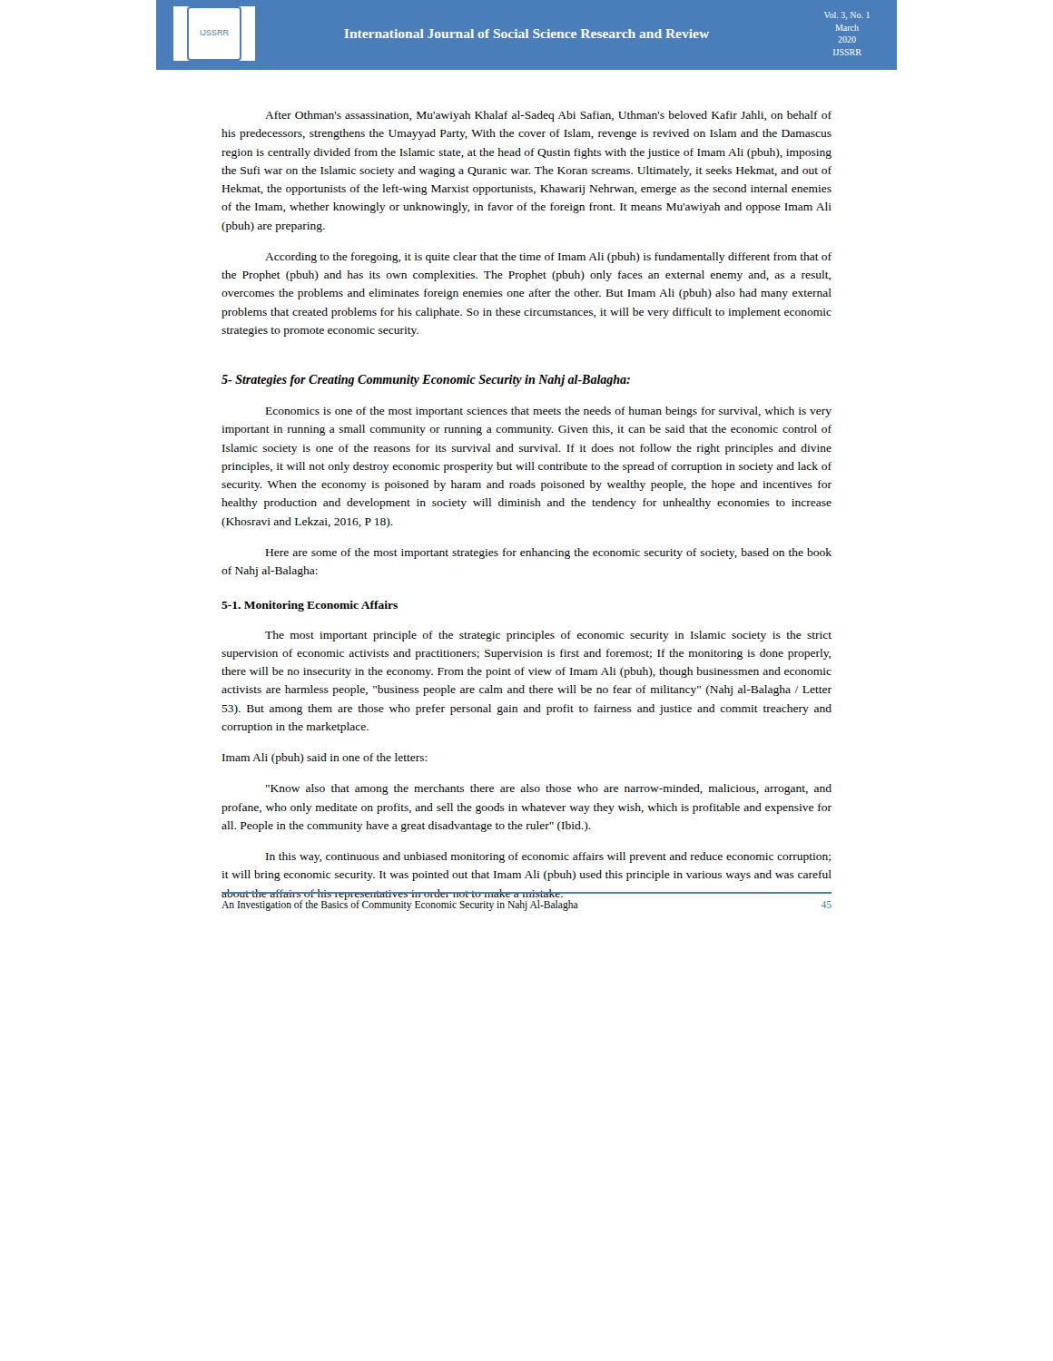IJSSRR
International Journal of Social Science Research and Review
Vol. 3, No. 1
March
2020
IJSSRR
After Othman's assassination, Mu'awiyah Khalaf al-Sadeq Abi Safian, Uthman's beloved Kafir Jahli, on behalf of his predecessors, strengthens the Umayyad Party, With the cover of Islam, revenge is revived on Islam and the Damascus region is centrally divided from the Islamic state, at the head of Qustin fights with the justice of Imam Ali (pbuh), imposing the Sufi war on the Islamic society and waging a Quranic war. The Koran screams. Ultimately, it seeks Hekmat, and out of Hekmat, the opportunists of the left-wing Marxist opportunists, Khawarij Nehrwan, emerge as the second internal enemies of the Imam, whether knowingly or unknowingly, in favor of the foreign front. It means Mu'awiyah and oppose Imam Ali (pbuh) are preparing.
According to the foregoing, it is quite clear that the time of Imam Ali (pbuh) is fundamentally different from that of the Prophet (pbuh) and has its own complexities. The Prophet (pbuh) only faces an external enemy and, as a result, overcomes the problems and eliminates foreign enemies one after the other. But Imam Ali (pbuh) also had many external problems that created problems for his caliphate. So in these circumstances, it will be very difficult to implement economic strategies to promote economic security.
5- Strategies for Creating Community Economic Security in Nahj al-Balagha:
Economics is one of the most important sciences that meets the needs of human beings for survival, which is very important in running a small community or running a community. Given this, it can be said that the economic control of Islamic society is one of the reasons for its survival and survival. If it does not follow the right principles and divine principles, it will not only destroy economic prosperity but will contribute to the spread of corruption in society and lack of security. When the economy is poisoned by haram and roads poisoned by wealthy people, the hope and incentives for healthy production and development in society will diminish and the tendency for unhealthy economies to increase (Khosravi and Lekzai, 2016, P 18).
Here are some of the most important strategies for enhancing the economic security of society, based on the book of Nahj al-Balagha:
5-1. Monitoring Economic Affairs
The most important principle of the strategic principles of economic security in Islamic society is the strict supervision of economic activists and practitioners; Supervision is first and foremost; If the monitoring is done properly, there will be no insecurity in the economy. From the point of view of Imam Ali (pbuh), though businessmen and economic activists are harmless people, "business people are calm and there will be no fear of militancy" (Nahj al-Balagha / Letter 53). But among them are those who prefer personal gain and profit to fairness and justice and commit treachery and corruption in the marketplace.
Imam Ali (pbuh) said in one of the letters:
"Know also that among the merchants there are also those who are narrow-minded, malicious, arrogant, and profane, who only meditate on profits, and sell the goods in whatever way they wish, which is profitable and expensive for all. People in the community have a great disadvantage to the ruler" (Ibid.).
In this way, continuous and unbiased monitoring of economic affairs will prevent and reduce economic corruption; it will bring economic security. It was pointed out that Imam Ali (pbuh) used this principle in various ways and was careful about the affairs of his representatives in order not to make a mistake.
An Investigation of the Basics of Community Economic Security in Nahj Al-Balagha 45